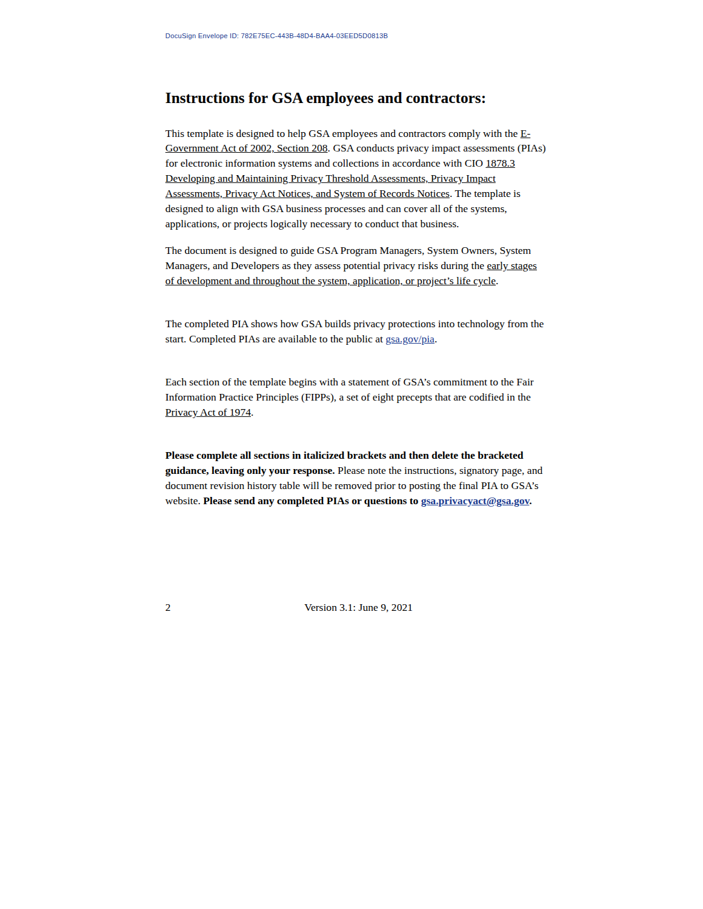DocuSign Envelope ID: 782E75EC-443B-48D4-BAA4-03EED5D0813B
Instructions for GSA employees and contractors:
This template is designed to help GSA employees and contractors comply with the E-Government Act of 2002, Section 208. GSA conducts privacy impact assessments (PIAs) for electronic information systems and collections in accordance with CIO 1878.3 Developing and Maintaining Privacy Threshold Assessments, Privacy Impact Assessments, Privacy Act Notices, and System of Records Notices. The template is designed to align with GSA business processes and can cover all of the systems, applications, or projects logically necessary to conduct that business.
The document is designed to guide GSA Program Managers, System Owners, System Managers, and Developers as they assess potential privacy risks during the early stages of development and throughout the system, application, or project’s life cycle.
The completed PIA shows how GSA builds privacy protections into technology from the start. Completed PIAs are available to the public at gsa.gov/pia.
Each section of the template begins with a statement of GSA’s commitment to the Fair Information Practice Principles (FIPPs), a set of eight precepts that are codified in the Privacy Act of 1974.
Please complete all sections in italicized brackets and then delete the bracketed guidance, leaving only your response. Please note the instructions, signatory page, and document revision history table will be removed prior to posting the final PIA to GSA’s website. Please send any completed PIAs or questions to gsa.privacyact@gsa.gov.
2
Version 3.1: June 9, 2021